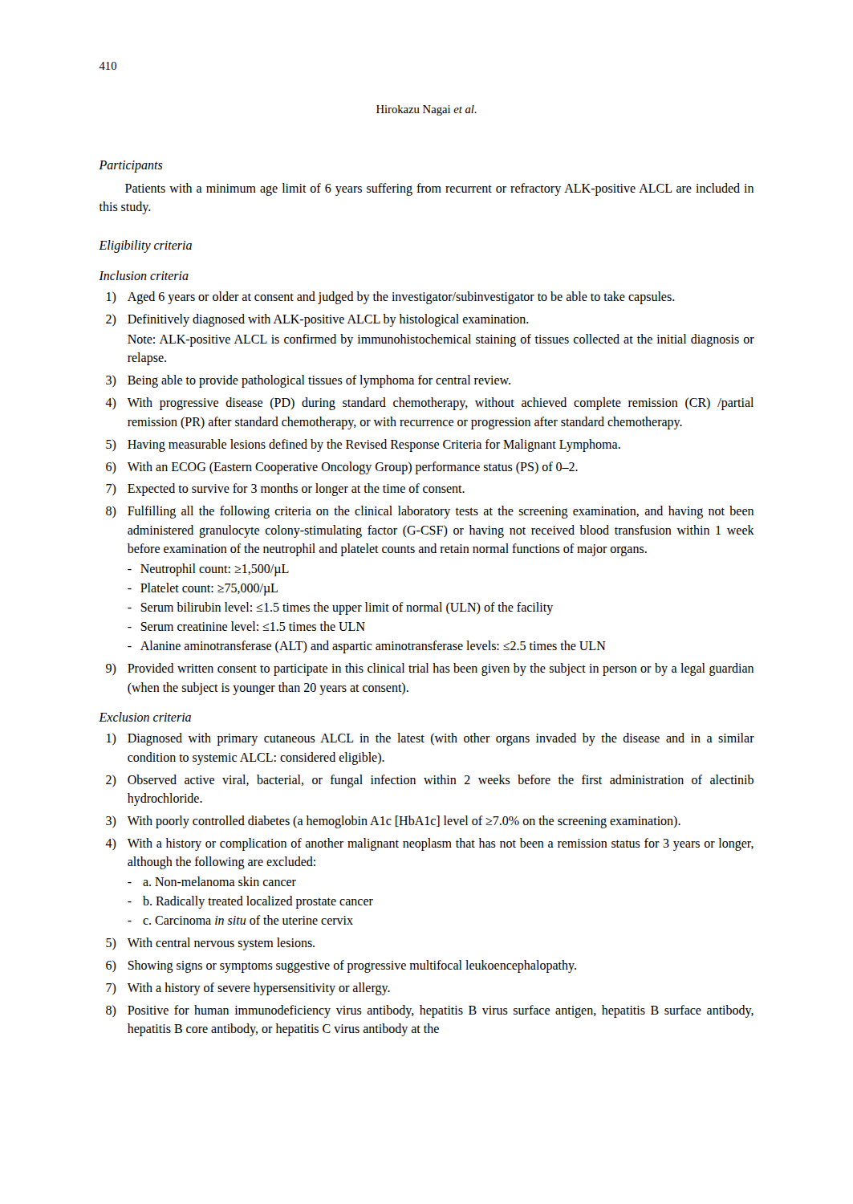410
Hirokazu Nagai et al.
Participants
Patients with a minimum age limit of 6 years suffering from recurrent or refractory ALK-positive ALCL are included in this study.
Eligibility criteria
Inclusion criteria
Aged 6 years or older at consent and judged by the investigator/subinvestigator to be able to take capsules.
Definitively diagnosed with ALK-positive ALCL by histological examination.
Note: ALK-positive ALCL is confirmed by immunohistochemical staining of tissues collected at the initial diagnosis or relapse.
Being able to provide pathological tissues of lymphoma for central review.
With progressive disease (PD) during standard chemotherapy, without achieved complete remission (CR) /partial remission (PR) after standard chemotherapy, or with recurrence or progression after standard chemotherapy.
Having measurable lesions defined by the Revised Response Criteria for Malignant Lymphoma.
With an ECOG (Eastern Cooperative Oncology Group) performance status (PS) of 0–2.
Expected to survive for 3 months or longer at the time of consent.
Fulfilling all the following criteria on the clinical laboratory tests at the screening examination, and having not been administered granulocyte colony-stimulating factor (G-CSF) or having not received blood transfusion within 1 week before examination of the neutrophil and platelet counts and retain normal functions of major organs.
Neutrophil count: ≥1,500/µL
Platelet count: ≥75,000/µL
Serum bilirubin level: ≤1.5 times the upper limit of normal (ULN) of the facility
Serum creatinine level: ≤1.5 times the ULN
Alanine aminotransferase (ALT) and aspartic aminotransferase levels: ≤2.5 times the ULN
Provided written consent to participate in this clinical trial has been given by the subject in person or by a legal guardian (when the subject is younger than 20 years at consent).
Exclusion criteria
Diagnosed with primary cutaneous ALCL in the latest (with other organs invaded by the disease and in a similar condition to systemic ALCL: considered eligible).
Observed active viral, bacterial, or fungal infection within 2 weeks before the first administration of alectinib hydrochloride.
With poorly controlled diabetes (a hemoglobin A1c [HbA1c] level of ≥7.0% on the screening examination).
With a history or complication of another malignant neoplasm that has not been a remission status for 3 years or longer, although the following are excluded:
a. Non-melanoma skin cancer
b. Radically treated localized prostate cancer
c. Carcinoma in situ of the uterine cervix
With central nervous system lesions.
Showing signs or symptoms suggestive of progressive multifocal leukoencephalopathy.
With a history of severe hypersensitivity or allergy.
Positive for human immunodeficiency virus antibody, hepatitis B virus surface antigen, hepatitis B surface antibody, hepatitis B core antibody, or hepatitis C virus antibody at the